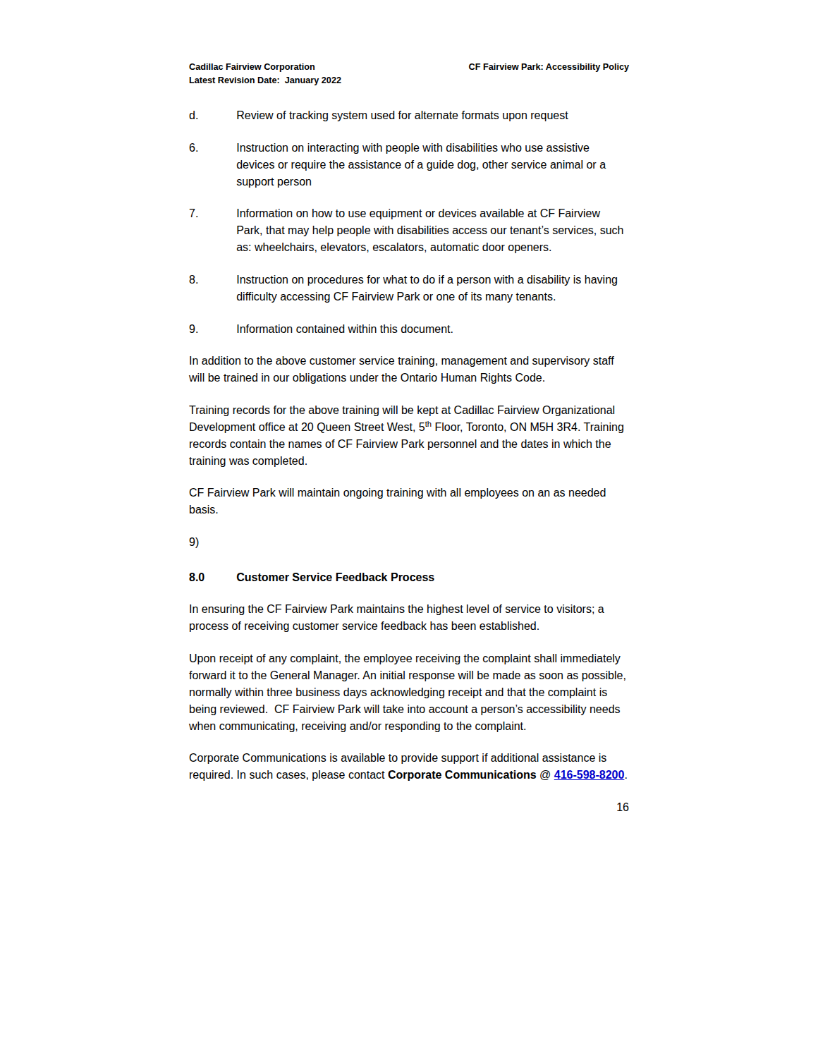Cadillac Fairview Corporation
CF Fairview Park: Accessibility Policy
Latest Revision Date: January 2022
d. Review of tracking system used for alternate formats upon request
6. Instruction on interacting with people with disabilities who use assistive devices or require the assistance of a guide dog, other service animal or a support person
7. Information on how to use equipment or devices available at CF Fairview Park, that may help people with disabilities access our tenant’s services, such as: wheelchairs, elevators, escalators, automatic door openers.
8. Instruction on procedures for what to do if a person with a disability is having difficulty accessing CF Fairview Park or one of its many tenants.
9. Information contained within this document.
In addition to the above customer service training, management and supervisory staff will be trained in our obligations under the Ontario Human Rights Code.
Training records for the above training will be kept at Cadillac Fairview Organizational Development office at 20 Queen Street West, 5th Floor, Toronto, ON M5H 3R4. Training records contain the names of CF Fairview Park personnel and the dates in which the training was completed.
CF Fairview Park will maintain ongoing training with all employees on an as needed basis.
9)
8.0 Customer Service Feedback Process
In ensuring the CF Fairview Park maintains the highest level of service to visitors; a process of receiving customer service feedback has been established.
Upon receipt of any complaint, the employee receiving the complaint shall immediately forward it to the General Manager. An initial response will be made as soon as possible, normally within three business days acknowledging receipt and that the complaint is being reviewed. CF Fairview Park will take into account a person’s accessibility needs when communicating, receiving and/or responding to the complaint.
Corporate Communications is available to provide support if additional assistance is required. In such cases, please contact Corporate Communications @ 416-598-8200.
16